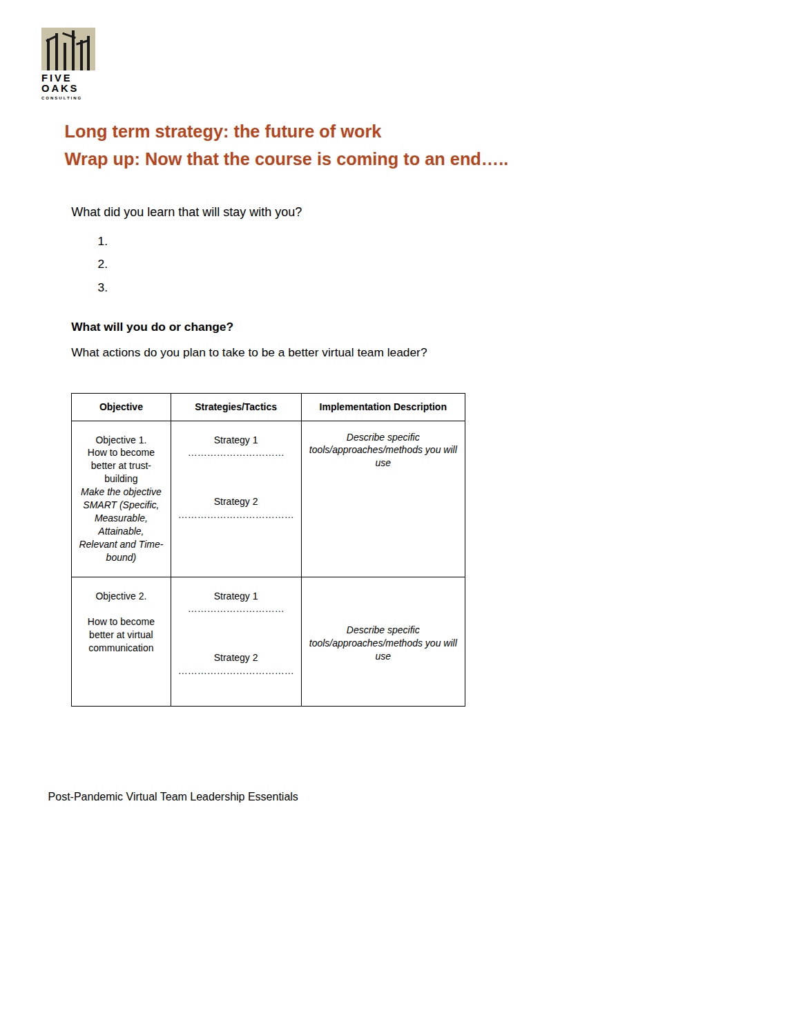FIVE
OAKS
CONSULTING
Long term strategy: the future of work
Wrap up: Now that the course is coming to an end…..
What did you learn that will stay with you?
What will you do or change?
What actions do you plan to take to be a better virtual team leader?
| Objective | Strategies/Tactics | Implementation Description |
| --- | --- | --- |
| Objective 1. How to become better at trust-building Make the objective SMART (Specific, Measurable, Attainable, Relevant and Time-bound) | Strategy 1 ………………………… Strategy 2 ……………………………… | Describe specific tools/approaches/methods you will use |
| Objective 2. How to become better at virtual communication | Strategy 1 ………………………… Strategy 2 ……………………………… | Describe specific tools/approaches/methods you will use |
Post-Pandemic Virtual Team Leadership Essentials